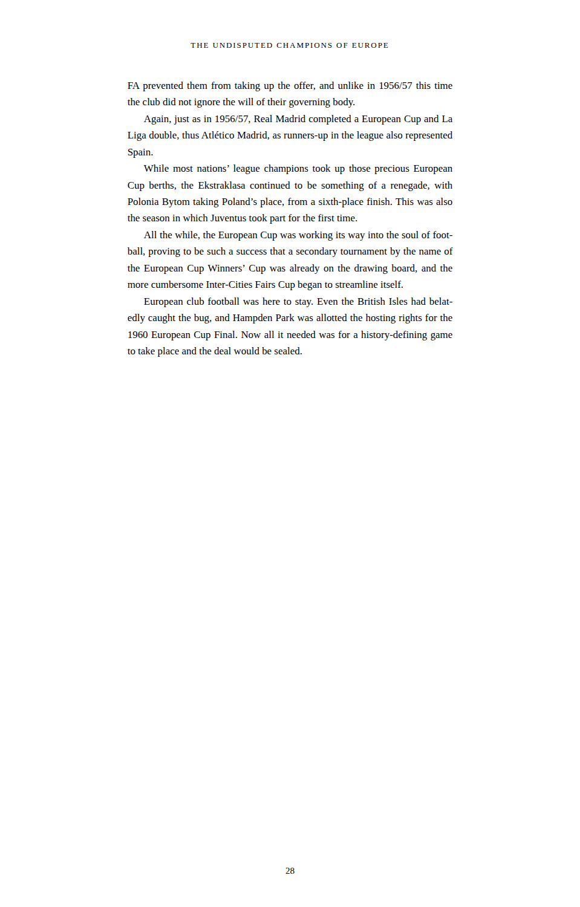The Undisputed Champions of Europe
FA prevented them from taking up the offer, and unlike in 1956/57 this time the club did not ignore the will of their governing body.
Again, just as in 1956/57, Real Madrid completed a European Cup and La Liga double, thus Atlético Madrid, as runners-up in the league also represented Spain.
While most nations’ league champions took up those precious European Cup berths, the Ekstraklasa continued to be something of a renegade, with Polonia Bytom taking Poland’s place, from a sixth-place finish. This was also the season in which Juventus took part for the first time.
All the while, the European Cup was working its way into the soul of football, proving to be such a success that a secondary tournament by the name of the European Cup Winners’ Cup was already on the drawing board, and the more cumbersome Inter-Cities Fairs Cup began to streamline itself.
European club football was here to stay. Even the British Isles had belatedly caught the bug, and Hampden Park was allotted the hosting rights for the 1960 European Cup Final. Now all it needed was for a history-defining game to take place and the deal would be sealed.
28